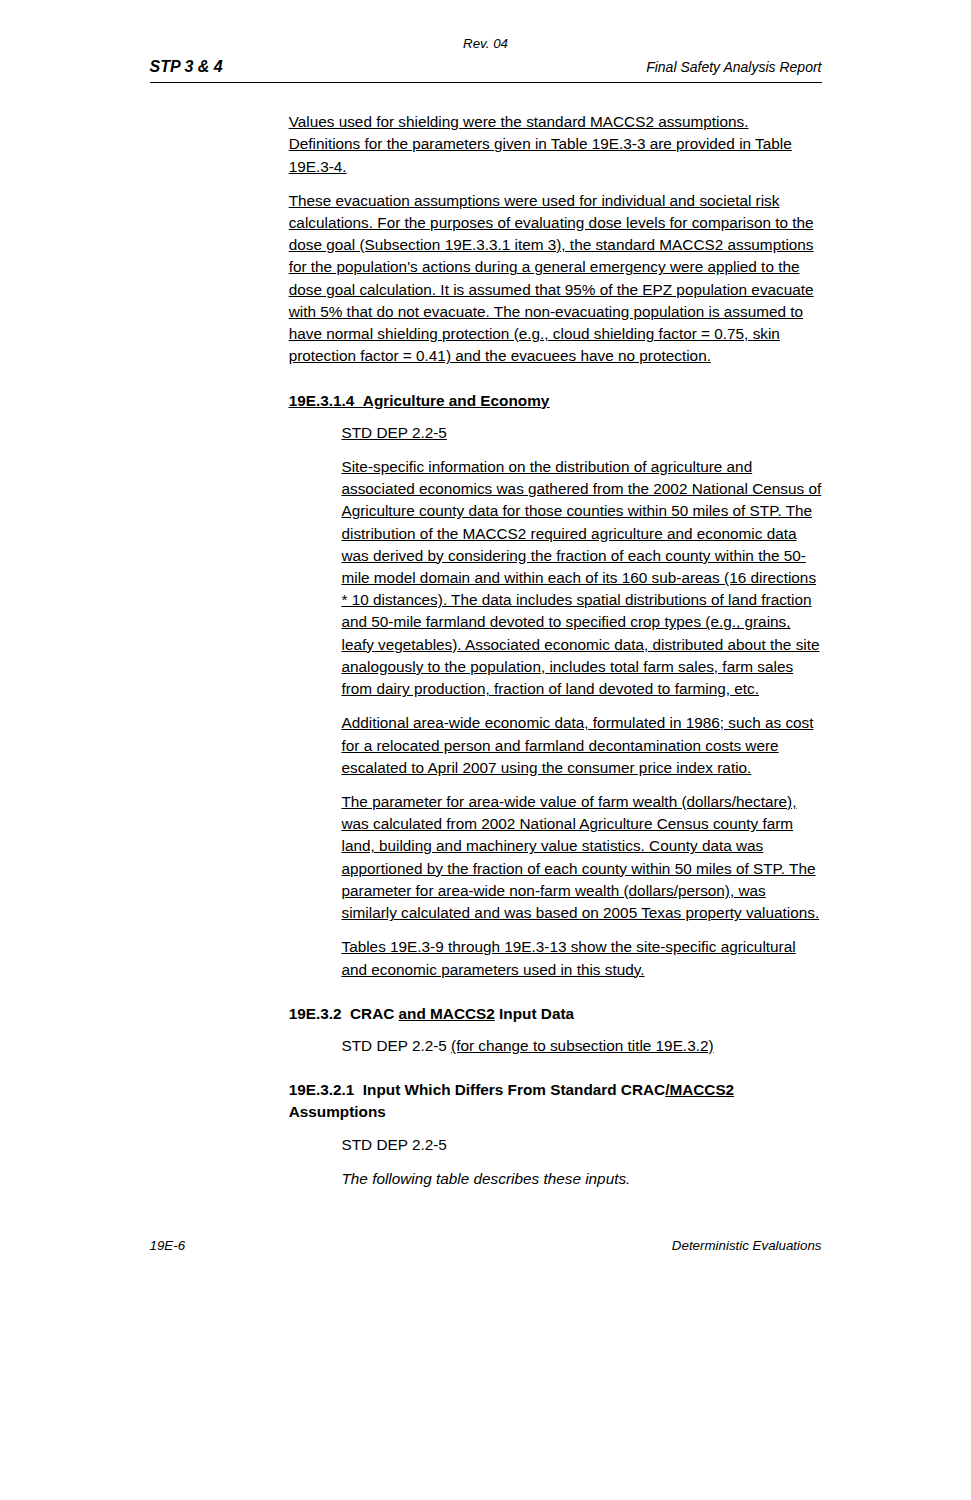Rev. 04
STP 3 & 4
Final Safety Analysis Report
Values used for shielding were the standard MACCS2 assumptions. Definitions for the parameters given in Table 19E.3-3 are provided in Table 19E.3-4.
These evacuation assumptions were used for individual and societal risk calculations. For the purposes of evaluating dose levels for comparison to the dose goal (Subsection 19E.3.3.1 item 3), the standard MACCS2 assumptions for the population's actions during a general emergency were applied to the dose goal calculation. It is assumed that 95% of the EPZ population evacuate with 5% that do not evacuate. The non-evacuating population is assumed to have normal shielding protection (e.g., cloud shielding factor = 0.75, skin protection factor = 0.41) and the evacuees have no protection.
19E.3.1.4 Agriculture and Economy
STD DEP 2.2-5
Site-specific information on the distribution of agriculture and associated economics was gathered from the 2002 National Census of Agriculture county data for those counties within 50 miles of STP. The distribution of the MACCS2 required agriculture and economic data was derived by considering the fraction of each county within the 50-mile model domain and within each of its 160 sub-areas (16 directions * 10 distances). The data includes spatial distributions of land fraction and 50-mile farmland devoted to specified crop types (e.g., grains, leafy vegetables). Associated economic data, distributed about the site analogously to the population, includes total farm sales, farm sales from dairy production, fraction of land devoted to farming, etc.
Additional area-wide economic data, formulated in 1986; such as cost for a relocated person and farmland decontamination costs were escalated to April 2007 using the consumer price index ratio.
The parameter for area-wide value of farm wealth (dollars/hectare), was calculated from 2002 National Agriculture Census county farm land, building and machinery value statistics. County data was apportioned by the fraction of each county within 50 miles of STP. The parameter for area-wide non-farm wealth (dollars/person), was similarly calculated and was based on 2005 Texas property valuations.
Tables 19E.3-9 through 19E.3-13 show the site-specific agricultural and economic parameters used in this study.
19E.3.2 CRAC and MACCS2 Input Data
STD DEP 2.2-5 (for change to subsection title 19E.3.2)
19E.3.2.1 Input Which Differs From Standard CRAC/MACCS2 Assumptions
STD DEP 2.2-5
The following table describes these inputs.
19E-6
Deterministic Evaluations